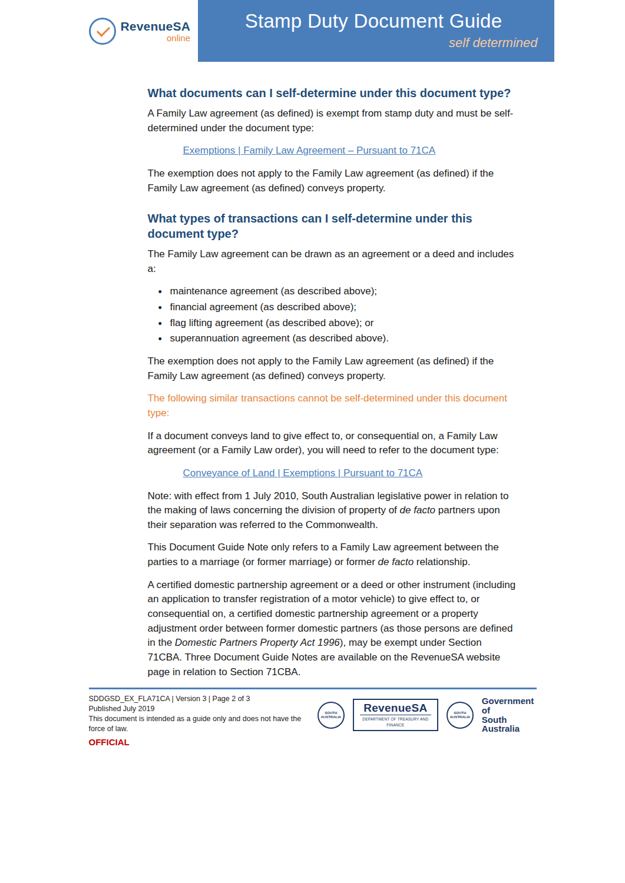RevenueSA
online
Stamp Duty Document Guide
self determined
What documents can I self-determine under this document type?
A Family Law agreement (as defined) is exempt from stamp duty and must be self-determined under the document type:
Exemptions | Family Law Agreement – Pursuant to 71CA
The exemption does not apply to the Family Law agreement (as defined) if the Family Law agreement (as defined) conveys property.
What types of transactions can I self-determine under this document type?
The Family Law agreement can be drawn as an agreement or a deed and includes a:
maintenance agreement (as described above);
financial agreement (as described above);
flag lifting agreement (as described above); or
superannuation agreement (as described above).
The exemption does not apply to the Family Law agreement (as defined) if the Family Law agreement (as defined) conveys property.
The following similar transactions cannot be self-determined under this document type:
If a document conveys land to give effect to, or consequential on, a Family Law agreement (or a Family Law order), you will need to refer to the document type:
Conveyance of Land | Exemptions | Pursuant to 71CA
Note: with effect from 1 July 2010, South Australian legislative power in relation to the making of laws concerning the division of property of de facto partners upon their separation was referred to the Commonwealth.
This Document Guide Note only refers to a Family Law agreement between the parties to a marriage (or former marriage) or former de facto relationship.
A certified domestic partnership agreement or a deed or other instrument (including an application to transfer registration of a motor vehicle) to give effect to, or consequential on, a certified domestic partnership agreement or a property adjustment order between former domestic partners (as those persons are defined in the Domestic Partners Property Act 1996), may be exempt under Section 71CBA. Three Document Guide Notes are available on the RevenueSA website page in relation to Section 71CBA.
SDDGSD_EX_FLA71CA | Version 3 | Page 2 of 3
Published July 2019
This document is intended as a guide only and does not have the force of law.
OFFICIAL
SOUTH
AUSTRALIA
RevenueSA
DEPARTMENT OF TREASURY AND FINANCE
SOUTH
AUSTRALIA
Government of
South Australia